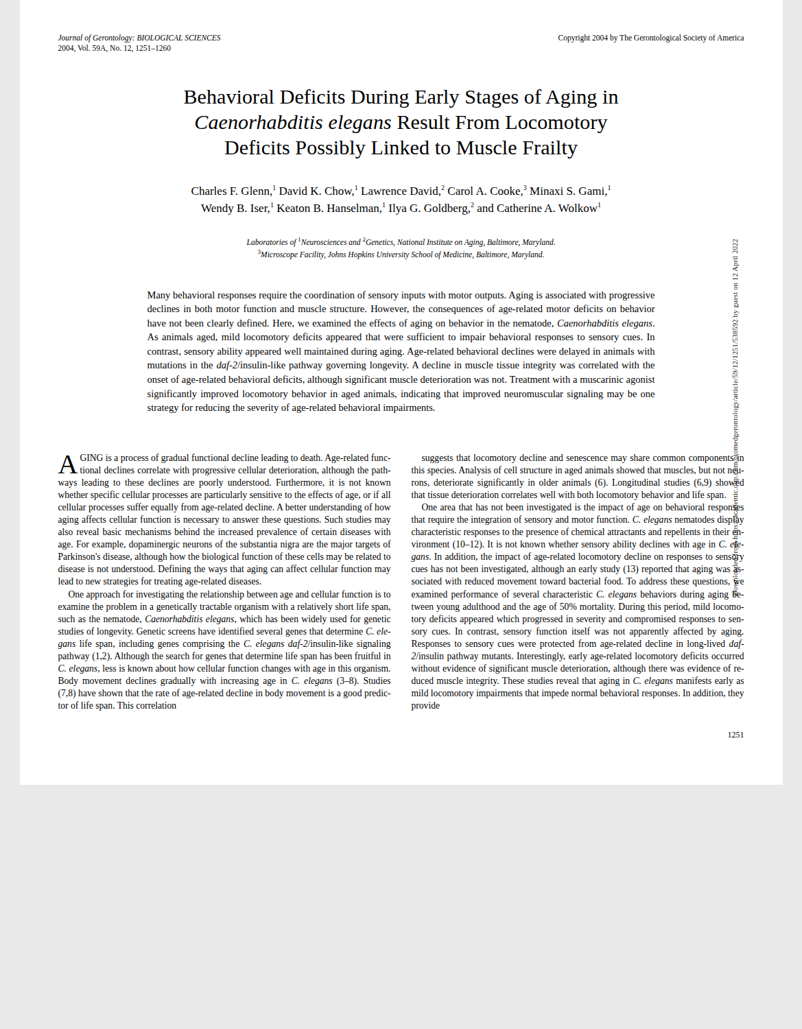Downloaded from https://academic.oup.com/biomedgerontology/article/59/12/1251/538592 by guest on 12 April 2022
Journal of Gerontology: BIOLOGICAL SCIENCES
2004, Vol. 59A, No. 12, 1251–1260
Copyright 2004 by The Gerontological Society of America
Behavioral Deficits During Early Stages of Aging in
Caenorhabditis elegans Result From Locomotory
Deficits Possibly Linked to Muscle Frailty
Charles F. Glenn,1 David K. Chow,1 Lawrence David,2 Carol A. Cooke,3 Minaxi S. Gami,1
Wendy B. Iser,1 Keaton B. Hanselman,1 Ilya G. Goldberg,2 and Catherine A. Wolkow1
Laboratories of 1Neurosciences and 2Genetics, National Institute on Aging, Baltimore, Maryland.
3Microscope Facility, Johns Hopkins University School of Medicine, Baltimore, Maryland.
Many behavioral responses require the coordination of sensory inputs with motor outputs. Aging is associated with progressive declines in both motor function and muscle structure. However, the consequences of age-related motor deficits on behavior have not been clearly defined. Here, we examined the effects of aging on behavior in the nematode, Caenorhabditis elegans. As animals aged, mild locomotory deficits appeared that were sufficient to impair behavioral responses to sensory cues. In contrast, sensory ability appeared well maintained during aging. Age-related behavioral declines were delayed in animals with mutations in the daf-2/insulin-like pathway governing longevity. A decline in muscle tissue integrity was correlated with the onset of age-related behavioral deficits, although significant muscle deterioration was not. Treatment with a muscarinic agonist significantly improved locomotory behavior in aged animals, indicating that improved neuromuscular signaling may be one strategy for reducing the severity of age-related behavioral impairments.
AGING is a process of gradual functional decline leading to death. Age-related functional declines correlate with progressive cellular deterioration, although the pathways leading to these declines are poorly understood. Furthermore, it is not known whether specific cellular processes are particularly sensitive to the effects of age, or if all cellular processes suffer equally from age-related decline. A better understanding of how aging affects cellular function is necessary to answer these questions. Such studies may also reveal basic mechanisms behind the increased prevalence of certain diseases with age. For example, dopaminergic neurons of the substantia nigra are the major targets of Parkinson's disease, although how the biological function of these cells may be related to disease is not understood. Defining the ways that aging can affect cellular function may lead to new strategies for treating age-related diseases.
One approach for investigating the relationship between age and cellular function is to examine the problem in a genetically tractable organism with a relatively short life span, such as the nematode, Caenorhabditis elegans, which has been widely used for genetic studies of longevity. Genetic screens have identified several genes that determine C. elegans life span, including genes comprising the C. elegans daf-2/insulin-like signaling pathway (1,2). Although the search for genes that determine life span has been fruitful in C. elegans, less is known about how cellular function changes with age in this organism. Body movement declines gradually with increasing age in C. elegans (3–8). Studies (7,8) have shown that the rate of age-related decline in body movement is a good predictor of life span. This correlation
suggests that locomotory decline and senescence may share common components in this species. Analysis of cell structure in aged animals showed that muscles, but not neurons, deteriorate significantly in older animals (6). Longitudinal studies (6,9) showed that tissue deterioration correlates well with both locomotory behavior and life span.
One area that has not been investigated is the impact of age on behavioral responses that require the integration of sensory and motor function. C. elegans nematodes display characteristic responses to the presence of chemical attractants and repellents in their environment (10–12). It is not known whether sensory ability declines with age in C. elegans. In addition, the impact of age-related locomotory decline on responses to sensory cues has not been investigated, although an early study (13) reported that aging was associated with reduced movement toward bacterial food. To address these questions, we examined performance of several characteristic C. elegans behaviors during aging between young adulthood and the age of 50% mortality. During this period, mild locomotory deficits appeared which progressed in severity and compromised responses to sensory cues. In contrast, sensory function itself was not apparently affected by aging. Responses to sensory cues were protected from age-related decline in long-lived daf-2/insulin pathway mutants. Interestingly, early age-related locomotory deficits occurred without evidence of significant muscle deterioration, although there was evidence of reduced muscle integrity. These studies reveal that aging in C. elegans manifests early as mild locomotory impairments that impede normal behavioral responses. In addition, they provide
1251